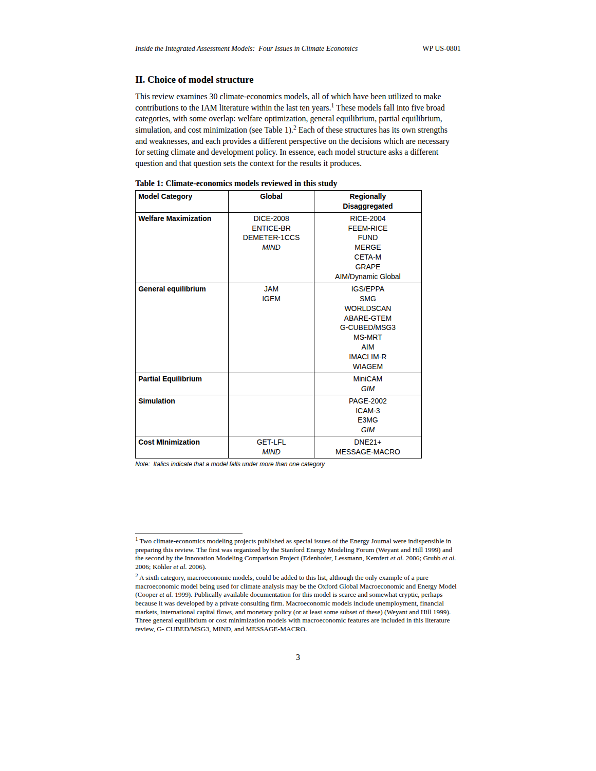Inside the Integrated Assessment Models: Four Issues in Climate Economics WP US-0801
II. Choice of model structure
This review examines 30 climate-economics models, all of which have been utilized to make contributions to the IAM literature within the last ten years.1 These models fall into five broad categories, with some overlap: welfare optimization, general equilibrium, partial equilibrium, simulation, and cost minimization (see Table 1).2 Each of these structures has its own strengths and weaknesses, and each provides a different perspective on the decisions which are necessary for setting climate and development policy. In essence, each model structure asks a different question and that question sets the context for the results it produces.
Table 1: Climate-economics models reviewed in this study
| Model Category | Global | Regionally Disaggregated |
| --- | --- | --- |
| Welfare Maximization | DICE-2008 ENTICE-BR DEMETER-1CCS MIND | RICE-2004 FEEM-RICE FUND MERGE CETA-M GRAPE AIM/Dynamic Global |
| General equilibrium | JAM IGEM | IGS/EPPA SMG WORLDSCAN ABARE-GTEM G-CUBED/MSG3 MS-MRT AIM IMACLIM-R WIAGEM |
| Partial Equilibrium | | MiniCAM GIM |
| Simulation | | PAGE-2002 ICAM-3 E3MG GIM |
| Cost MInimization | GET-LFL MIND | DNE21+ MESSAGE-MACRO |
Note: Italics indicate that a model falls under more than one category
1 Two climate-economics modeling projects published as special issues of the Energy Journal were indispensible in preparing this review. The first was organized by the Stanford Energy Modeling Forum (Weyant and Hill 1999) and the second by the Innovation Modeling Comparison Project (Edenhofer, Lessmann, Kemfert et al. 2006; Grubb et al. 2006; Köhler et al. 2006).
2 A sixth category, macroeconomic models, could be added to this list, although the only example of a pure macroeconomic model being used for climate analysis may be the Oxford Global Macroeconomic and Energy Model (Cooper et al. 1999). Publically available documentation for this model is scarce and somewhat cryptic, perhaps because it was developed by a private consulting firm. Macroeconomic models include unemployment, financial markets, international capital flows, and monetary policy (or at least some subset of these) (Weyant and Hill 1999). Three general equilibrium or cost minimization models with macroeconomic features are included in this literature review, G- CUBED/MSG3, MIND, and MESSAGE-MACRO.
3